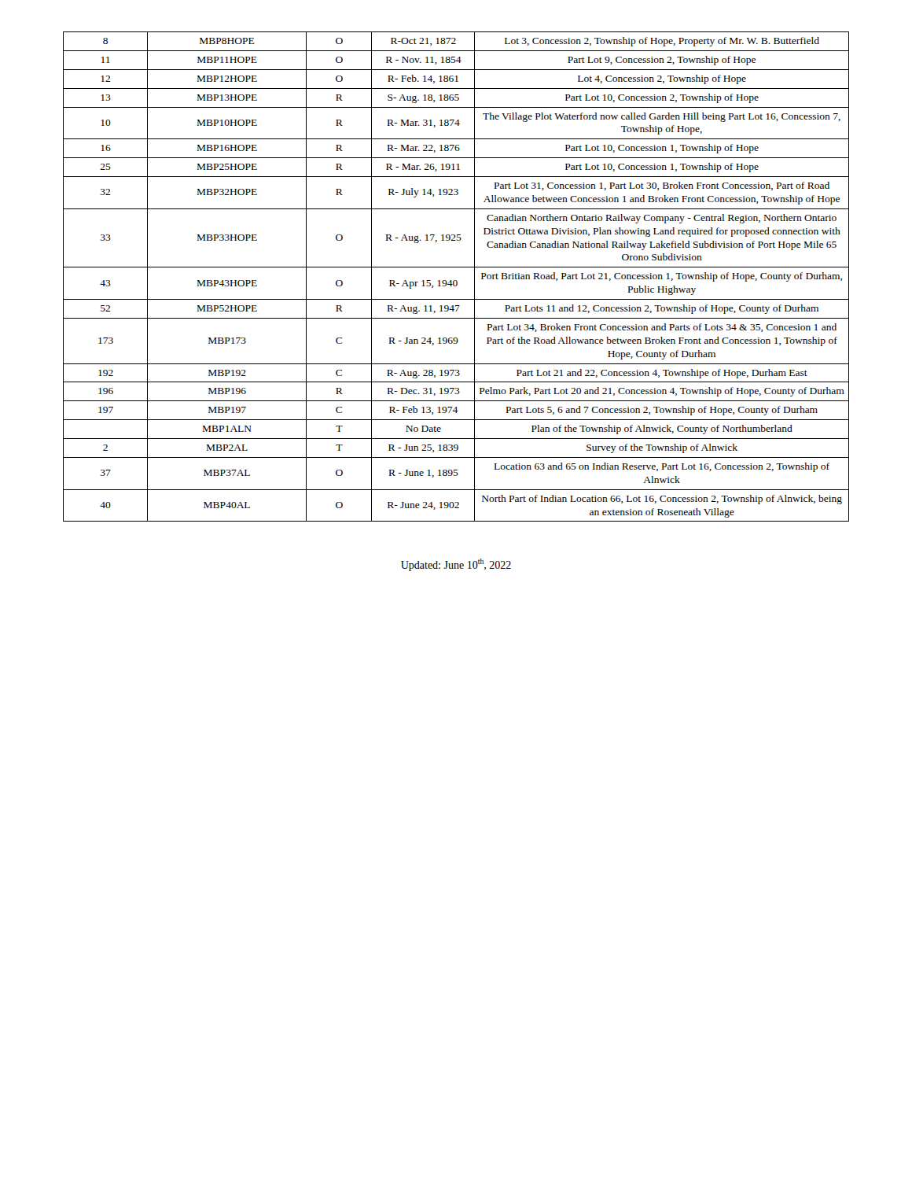| 8 | MBP8HOPE | O | R-Oct 21, 1872 | Lot 3, Concession 2, Township of Hope, Property of Mr. W. B. Butterfield |
| 11 | MBP11HOPE | O | R - Nov. 11, 1854 | Part Lot 9, Concession 2, Township of Hope |
| 12 | MBP12HOPE | O | R- Feb. 14, 1861 | Lot 4, Concession 2, Township of Hope |
| 13 | MBP13HOPE | R | S- Aug. 18, 1865 | Part Lot 10, Concession 2, Township of Hope |
| 10 | MBP10HOPE | R | R- Mar. 31, 1874 | The Village Plot Waterford now called Garden Hill being Part Lot 16, Concession 7, Township of Hope, |
| 16 | MBP16HOPE | R | R- Mar. 22, 1876 | Part Lot 10, Concession 1, Township of Hope |
| 25 | MBP25HOPE | R | R - Mar. 26, 1911 | Part Lot 10, Concession 1, Township of Hope |
| 32 | MBP32HOPE | R | R- July 14, 1923 | Part Lot 31, Concession 1, Part Lot 30, Broken Front Concession, Part of Road Allowance between Concession 1 and Broken Front Concession, Township of Hope |
| 33 | MBP33HOPE | O | R - Aug. 17, 1925 | Canadian Northern Ontario Railway Company - Central Region, Northern Ontario District Ottawa Division, Plan showing Land required for proposed connection with Canadian Canadian National Railway Lakefield Subdivision of Port Hope Mile 65 Orono Subdivision |
| 43 | MBP43HOPE | O | R- Apr 15, 1940 | Port Britian Road, Part Lot 21, Concession 1, Township of Hope, County of Durham, Public Highway |
| 52 | MBP52HOPE | R | R- Aug. 11, 1947 | Part Lots 11 and 12, Concession 2, Township of Hope, County of Durham |
| 173 | MBP173 | C | R - Jan 24, 1969 | Part Lot 34, Broken Front Concession and Parts of Lots 34 & 35, Concesion 1 and Part of the Road Allowance between Broken Front and Concession 1, Township of Hope, County of Durham |
| 192 | MBP192 | C | R- Aug. 28, 1973 | Part Lot 21 and 22, Concession 4, Townshipe of Hope, Durham East |
| 196 | MBP196 | R | R- Dec. 31, 1973 | Pelmo Park, Part Lot 20 and 21, Concession 4, Township of Hope, County of Durham |
| 197 | MBP197 | C | R- Feb 13, 1974 | Part Lots 5, 6 and 7 Concession 2, Township of Hope, County of Durham |
| | MBP1ALN | T | No Date | Plan of the Township of Alnwick, County of Northumberland |
| 2 | MBP2AL | T | R - Jun 25, 1839 | Survey of the Township of Alnwick |
| 37 | MBP37AL | O | R - June 1, 1895 | Location 63 and 65 on Indian Reserve, Part Lot 16, Concession 2, Township of Alnwick |
| 40 | MBP40AL | O | R- June 24, 1902 | North Part of Indian Location 66, Lot 16, Concession 2, Township of Alnwick, being an extension of Roseneath Village |
Updated: June 10th, 2022